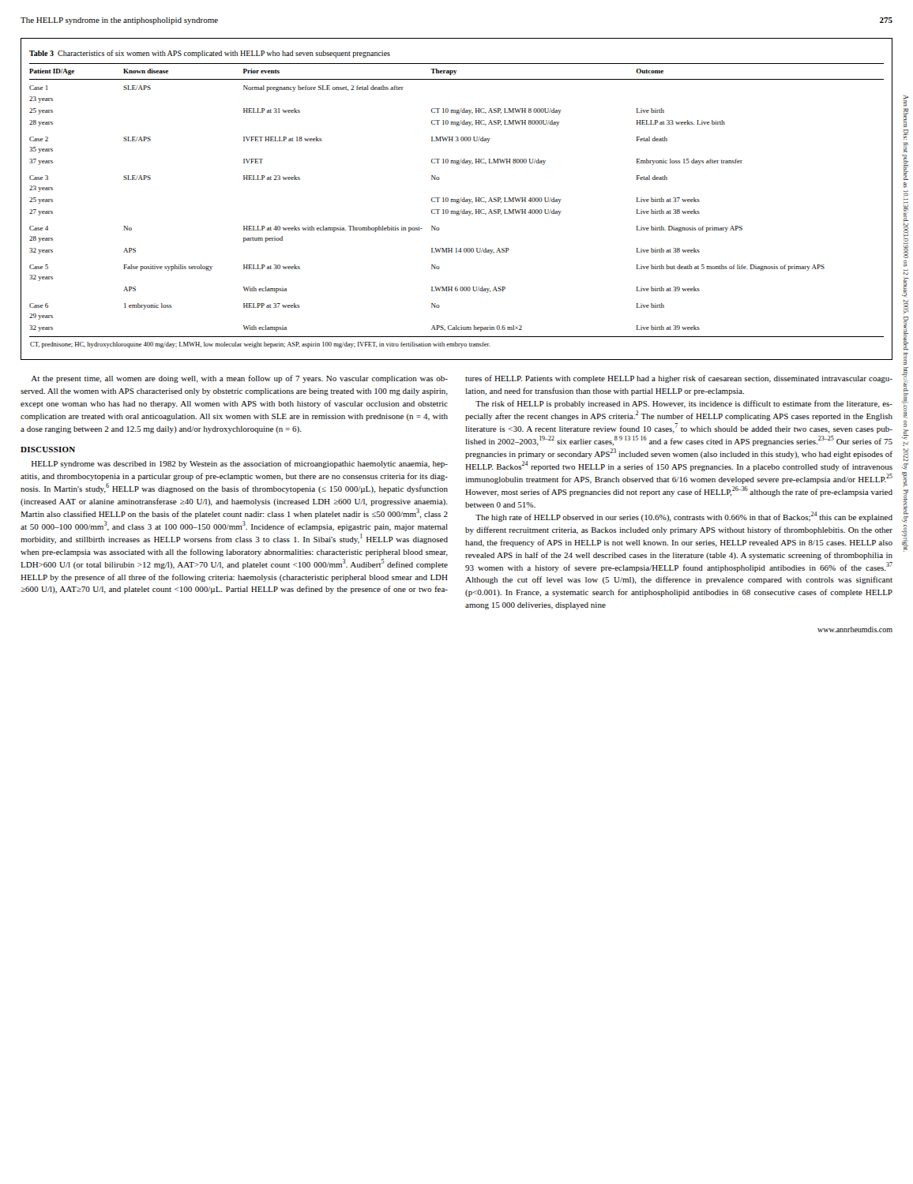The HELLP syndrome in the antiphospholipid syndrome
275
Ann Rheum Dis: first published as 10.1136/ard.2003.019000 on 12 January 2005. Downloaded from http://ard.bmj.com/ on July 2, 2022 by guest. Protected by copyright.
Table 3 Characteristics of six women with APS complicated with HELLP who had seven subsequent pregnancies
| Patient ID/Age | Known disease | Prior events | Therapy | Outcome |
| --- | --- | --- | --- | --- |
| Case 1 23 years | SLE/APS | Normal pregnancy before SLE onset, 2 fetal deaths after | | |
| 25 years | | HELLP at 31 weeks | CT 10 mg/day, HC, ASP, LMWH 8 000U/day | Live birth |
| 28 years | | | CT 10 mg/day, HC, ASP, LMWH 8000U/day | HELLP at 33 weeks. Live birth |
| Case 2 35 years | SLE/APS | IVFET HELLP at 18 weeks | LMWH 3 000 U/day | Fetal death |
| 37 years | | IVFET | CT 10 mg/day, HC, LMWH 8000 U/day | Embryonic loss 15 days after transfer |
| Case 3 23 years | SLE/APS | HELLP at 23 weeks | No | Fetal death |
| 25 years | | | CT 10 mg/day, HC, ASP, LMWH 4000 U/day | Live birth at 37 weeks |
| 27 years | | | CT 10 mg/day, HC, ASP, LMWH 4000 U/day | Live birth at 38 weeks |
| Case 4 28 years | No | HELLP at 40 weeks with eclampsia. Thrombophlebitis in post-partum period | No | Live birth. Diagnosis of primary APS |
| 32 years | APS | | LWMH 14 000 U/day, ASP | Live birth at 38 weeks |
| Case 5 32 years | False positive syphilis serology | HELLP at 30 weeks | No | Live birth but death at 5 months of life. Diagnosis of primary APS |
| | APS | With eclampsia | LWMH 6 000 U/day, ASP | Live birth at 39 weeks |
| Case 6 29 years | 1 embryonic loss | HELPP at 37 weeks | No | Live birth |
| 32 years | | With eclampsia | APS, Calcium heparin 0.6 ml×2 | Live birth at 39 weeks |
| CT, prednisone; HC, hydroxychloroquine 400 mg/day; LMWH, low molecular weight heparin; ASP, aspirin 100 mg/day; IVFET, in vitro fertilisation with embryo transfer. |
At the present time, all women are doing well, with a mean follow up of 7 years. No vascular complication was observed. All the women with APS characterised only by obstetric complications are being treated with 100 mg daily aspirin, except one woman who has had no therapy. All women with APS with both history of vascular occlusion and obstetric complication are treated with oral anticoagulation. All six women with SLE are in remission with prednisone (n = 4, with a dose ranging between 2 and 12.5 mg daily) and/or hydroxychloroquine (n = 6).
Discussion
HELLP syndrome was described in 1982 by Westein as the association of microangiopathic haemolytic anaemia, hepatitis, and thrombocytopenia in a particular group of pre-eclamptic women, but there are no consensus criteria for its diagnosis. In Martin's study,6 HELLP was diagnosed on the basis of thrombocytopenia (≤ 150 000/µL), hepatic dysfunction (increased AAT or alanine aminotransferase ≥40 U/l), and haemolysis (increased LDH ≥600 U/l, progressive anaemia). Martin also classified HELLP on the basis of the platelet count nadir: class 1 when platelet nadir is ≤50 000/mm3, class 2 at 50 000–100 000/mm3, and class 3 at 100 000–150 000/mm3. Incidence of eclampsia, epigastric pain, major maternal morbidity, and stillbirth increases as HELLP worsens from class 3 to class 1. In Sibai's study,1 HELLP was diagnosed when pre-eclampsia was associated with all the following laboratory abnormalities: characteristic peripheral blood smear, LDH>600 U/l (or total bilirubin >12 mg/l), AAT>70 U/l, and platelet count <100 000/mm3. Audibert5 defined complete HELLP by the presence of all three of the following criteria: haemolysis (characteristic peripheral blood smear and LDH ≥600 U/l), AAT≥70 U/l, and platelet count <100 000/µL. Partial HELLP was defined by the presence of one or two features of HELLP. Patients with complete HELLP had a higher risk of caesarean section, disseminated intravascular coagulation, and need for transfusion than those with partial HELLP or pre-eclampsia.
The risk of HELLP is probably increased in APS. However, its incidence is difficult to estimate from the literature, especially after the recent changes in APS criteria.2 The number of HELLP complicating APS cases reported in the English literature is <30. A recent literature review found 10 cases,7 to which should be added their two cases, seven cases published in 2002–2003,19–22 six earlier cases,8 9 13 15 16 and a few cases cited in APS pregnancies series.23–25 Our series of 75 pregnancies in primary or secondary APS23 included seven women (also included in this study), who had eight episodes of HELLP. Backos24 reported two HELLP in a series of 150 APS pregnancies. In a placebo controlled study of intravenous immunoglobulin treatment for APS, Branch observed that 6/16 women developed severe pre-eclampsia and/or HELLP.25 However, most series of APS pregnancies did not report any case of HELLP,26–36 although the rate of pre-eclampsia varied between 0 and 51%.
The high rate of HELLP observed in our series (10.6%), contrasts with 0.66% in that of Backos;24 this can be explained by different recruitment criteria, as Backos included only primary APS without history of thrombophlebitis. On the other hand, the frequency of APS in HELLP is not well known. In our series, HELLP revealed APS in 8/15 cases. HELLP also revealed APS in half of the 24 well described cases in the literature (table 4). A systematic screening of thrombophilia in 93 women with a history of severe pre-eclampsia/HELLP found antiphospholipid antibodies in 66% of the cases.37 Although the cut off level was low (5 U/ml), the difference in prevalence compared with controls was significant (p<0.001). In France, a systematic search for antiphospholipid antibodies in 68 consecutive cases of complete HELLP among 15 000 deliveries, displayed nine
www.annrheumdis.com